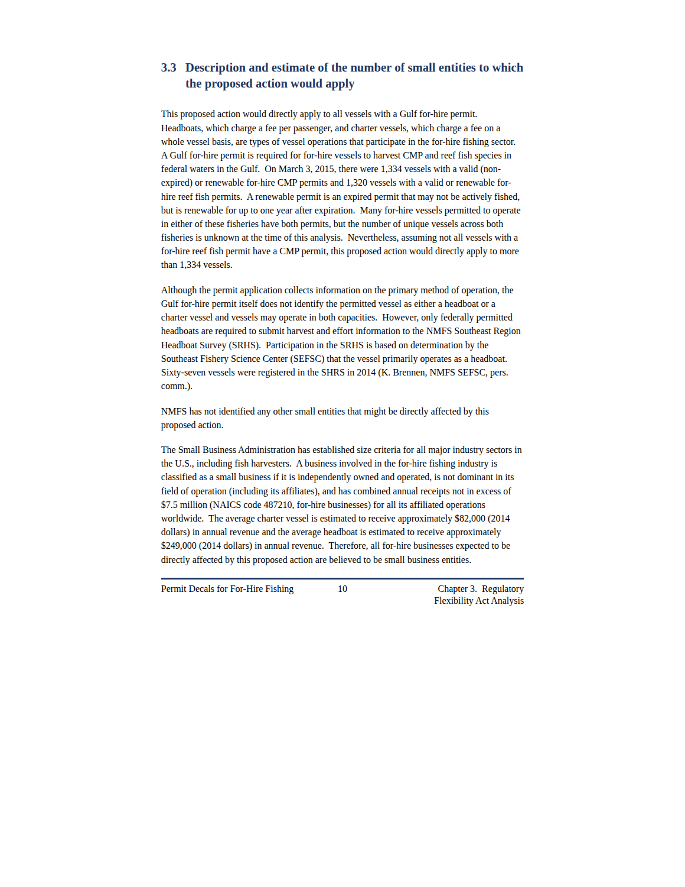3.3 Description and estimate of the number of small entities to which the proposed action would apply
This proposed action would directly apply to all vessels with a Gulf for-hire permit. Headboats, which charge a fee per passenger, and charter vessels, which charge a fee on a whole vessel basis, are types of vessel operations that participate in the for-hire fishing sector. A Gulf for-hire permit is required for for-hire vessels to harvest CMP and reef fish species in federal waters in the Gulf. On March 3, 2015, there were 1,334 vessels with a valid (non-expired) or renewable for-hire CMP permits and 1,320 vessels with a valid or renewable for-hire reef fish permits. A renewable permit is an expired permit that may not be actively fished, but is renewable for up to one year after expiration. Many for-hire vessels permitted to operate in either of these fisheries have both permits, but the number of unique vessels across both fisheries is unknown at the time of this analysis. Nevertheless, assuming not all vessels with a for-hire reef fish permit have a CMP permit, this proposed action would directly apply to more than 1,334 vessels.
Although the permit application collects information on the primary method of operation, the Gulf for-hire permit itself does not identify the permitted vessel as either a headboat or a charter vessel and vessels may operate in both capacities. However, only federally permitted headboats are required to submit harvest and effort information to the NMFS Southeast Region Headboat Survey (SRHS). Participation in the SRHS is based on determination by the Southeast Fishery Science Center (SEFSC) that the vessel primarily operates as a headboat. Sixty-seven vessels were registered in the SHRS in 2014 (K. Brennen, NMFS SEFSC, pers. comm.).
NMFS has not identified any other small entities that might be directly affected by this proposed action.
The Small Business Administration has established size criteria for all major industry sectors in the U.S., including fish harvesters. A business involved in the for-hire fishing industry is classified as a small business if it is independently owned and operated, is not dominant in its field of operation (including its affiliates), and has combined annual receipts not in excess of $7.5 million (NAICS code 487210, for-hire businesses) for all its affiliated operations worldwide. The average charter vessel is estimated to receive approximately $82,000 (2014 dollars) in annual revenue and the average headboat is estimated to receive approximately $249,000 (2014 dollars) in annual revenue. Therefore, all for-hire businesses expected to be directly affected by this proposed action are believed to be small business entities.
Permit Decals for For-Hire Fishing
10
Chapter 3. Regulatory Flexibility Act Analysis